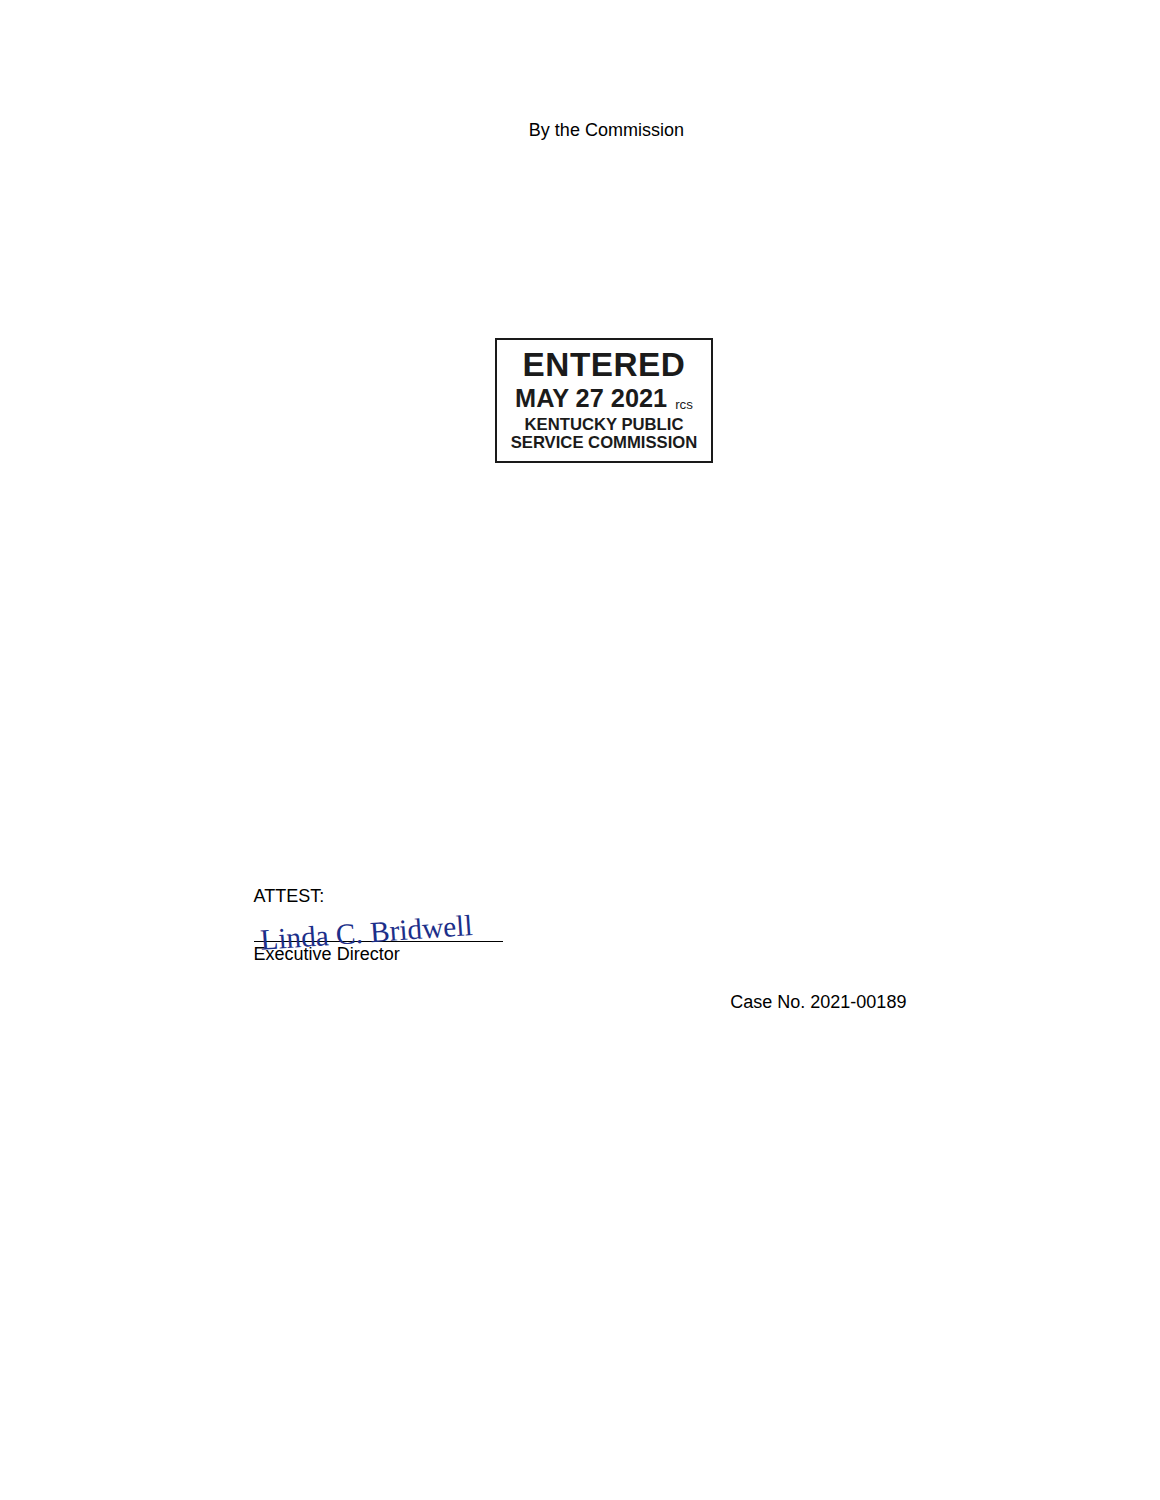By the Commission
ENTERED
MAY 27 2021 rcs
KENTUCKY PUBLIC
SERVICE COMMISSION
ATTEST:
Linda C. Bridwell
Executive Director
Case No. 2021-00189